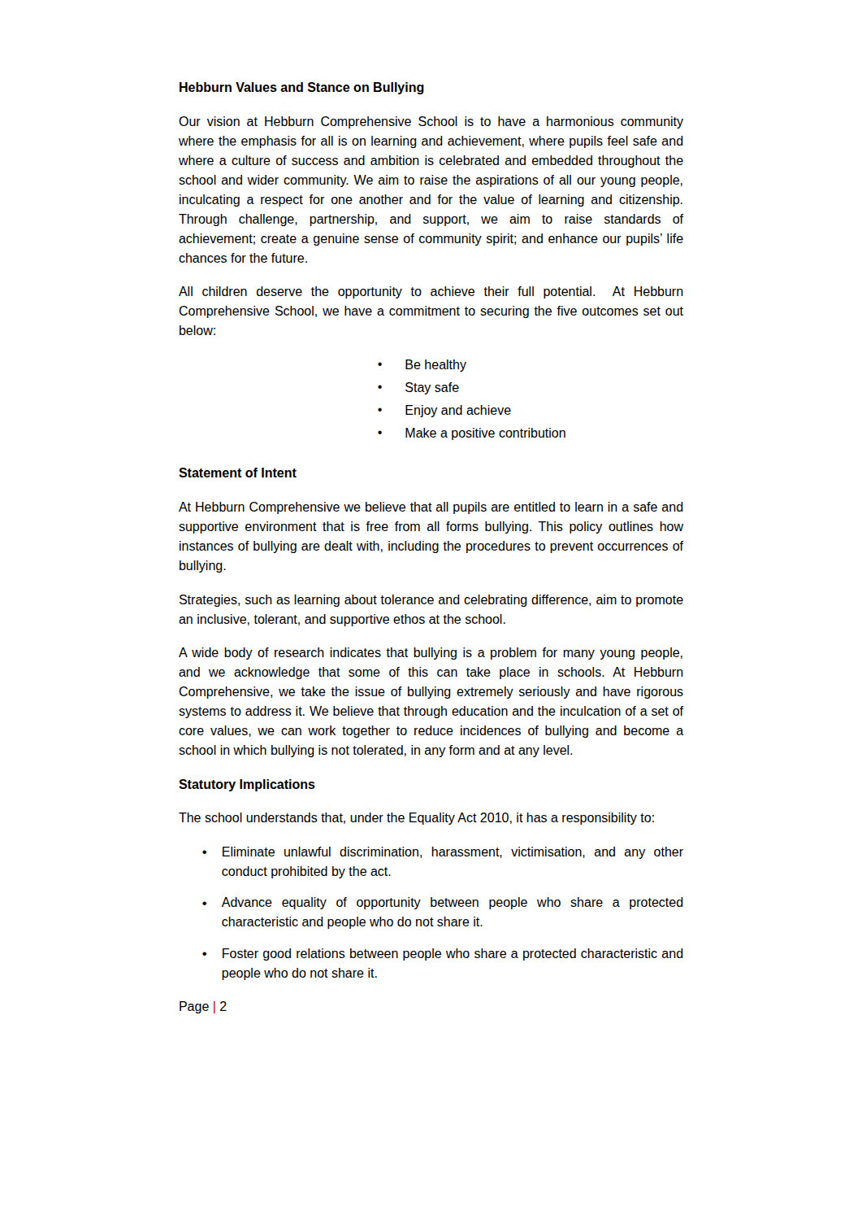Hebburn Values and Stance on Bullying
Our vision at Hebburn Comprehensive School is to have a harmonious community where the emphasis for all is on learning and achievement, where pupils feel safe and where a culture of success and ambition is celebrated and embedded throughout the school and wider community. We aim to raise the aspirations of all our young people, inculcating a respect for one another and for the value of learning and citizenship. Through challenge, partnership, and support, we aim to raise standards of achievement; create a genuine sense of community spirit; and enhance our pupils’ life chances for the future.
All children deserve the opportunity to achieve their full potential. At Hebburn Comprehensive School, we have a commitment to securing the five outcomes set out below:
Be healthy
Stay safe
Enjoy and achieve
Make a positive contribution
Statement of Intent
At Hebburn Comprehensive we believe that all pupils are entitled to learn in a safe and supportive environment that is free from all forms bullying. This policy outlines how instances of bullying are dealt with, including the procedures to prevent occurrences of bullying.
Strategies, such as learning about tolerance and celebrating difference, aim to promote an inclusive, tolerant, and supportive ethos at the school.
A wide body of research indicates that bullying is a problem for many young people, and we acknowledge that some of this can take place in schools. At Hebburn Comprehensive, we take the issue of bullying extremely seriously and have rigorous systems to address it. We believe that through education and the inculcation of a set of core values, we can work together to reduce incidences of bullying and become a school in which bullying is not tolerated, in any form and at any level.
Statutory Implications
The school understands that, under the Equality Act 2010, it has a responsibility to:
Eliminate unlawful discrimination, harassment, victimisation, and any other conduct prohibited by the act.
Advance equality of opportunity between people who share a protected characteristic and people who do not share it.
Foster good relations between people who share a protected characteristic and people who do not share it.
Page | 2